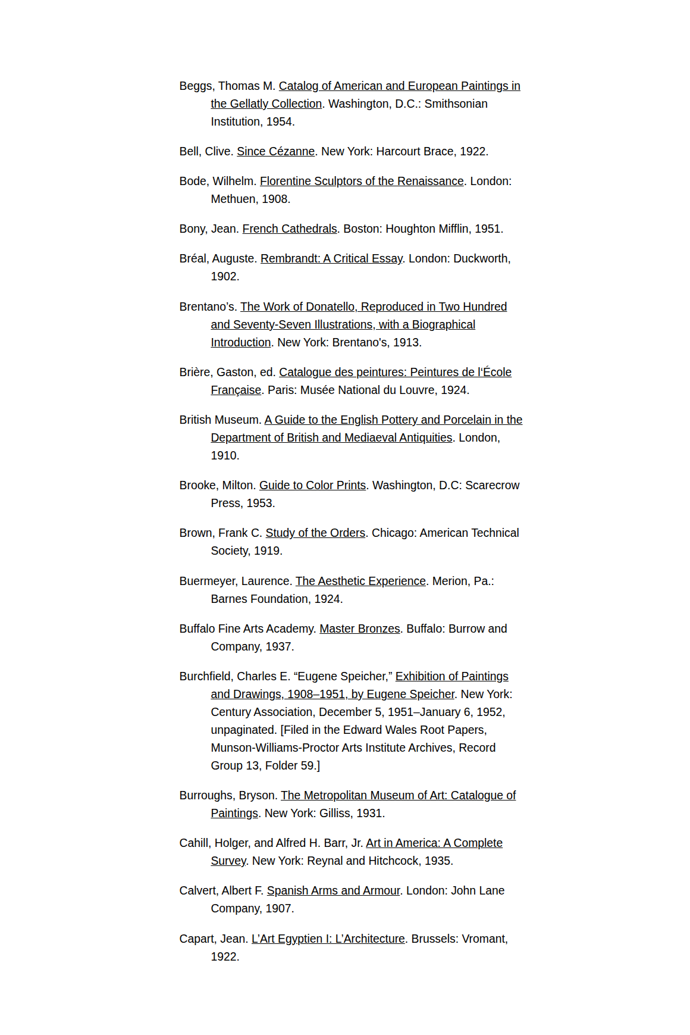Beggs, Thomas M. Catalog of American and European Paintings in the Gellatly Collection. Washington, D.C.: Smithsonian Institution, 1954.
Bell, Clive. Since Cézanne. New York: Harcourt Brace, 1922.
Bode, Wilhelm. Florentine Sculptors of the Renaissance. London: Methuen, 1908.
Bony, Jean. French Cathedrals. Boston: Houghton Mifflin, 1951.
Bréal, Auguste. Rembrandt: A Critical Essay. London: Duckworth, 1902.
Brentano’s. The Work of Donatello, Reproduced in Two Hundred and Seventy-Seven Illustrations, with a Biographical Introduction. New York: Brentano's, 1913.
Brière, Gaston, ed. Catalogue des peintures: Peintures de l‘École Française. Paris: Musée National du Louvre, 1924.
British Museum. A Guide to the English Pottery and Porcelain in the Department of British and Mediaeval Antiquities. London, 1910.
Brooke, Milton. Guide to Color Prints. Washington, D.C: Scarecrow Press, 1953.
Brown, Frank C. Study of the Orders. Chicago: American Technical Society, 1919.
Buermeyer, Laurence. The Aesthetic Experience. Merion, Pa.: Barnes Foundation, 1924.
Buffalo Fine Arts Academy. Master Bronzes. Buffalo: Burrow and Company, 1937.
Burchfield, Charles E. “Eugene Speicher,” Exhibition of Paintings and Drawings, 1908–1951, by Eugene Speicher. New York: Century Association, December 5, 1951–January 6, 1952, unpaginated. [Filed in the Edward Wales Root Papers, Munson-Williams-Proctor Arts Institute Archives, Record Group 13, Folder 59.]
Burroughs, Bryson. The Metropolitan Museum of Art: Catalogue of Paintings. New York: Gilliss, 1931.
Cahill, Holger, and Alfred H. Barr, Jr. Art in America: A Complete Survey. New York: Reynal and Hitchcock, 1935.
Calvert, Albert F. Spanish Arms and Armour. London: John Lane Company, 1907.
Capart, Jean. L’Art Egyptien I: L’Architecture. Brussels: Vromant, 1922.